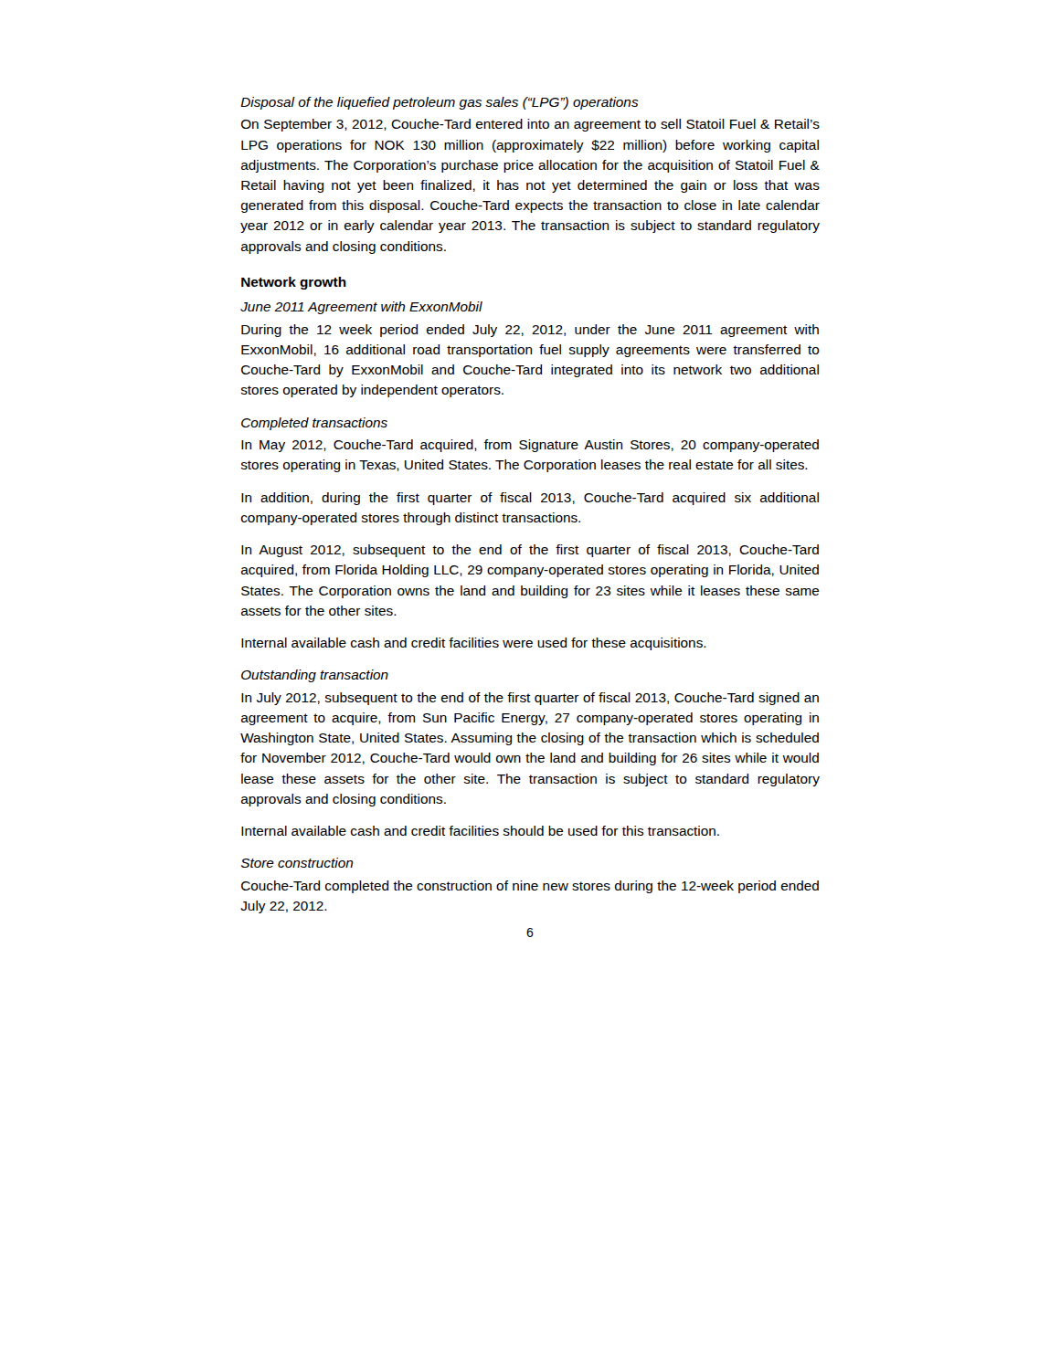Disposal of the liquefied petroleum gas sales (“LPG”) operations
On September 3, 2012, Couche-Tard entered into an agreement to sell Statoil Fuel & Retail’s LPG operations for NOK 130 million (approximately $22 million) before working capital adjustments. The Corporation’s purchase price allocation for the acquisition of Statoil Fuel & Retail having not yet been finalized, it has not yet determined the gain or loss that was generated from this disposal. Couche-Tard expects the transaction to close in late calendar year 2012 or in early calendar year 2013. The transaction is subject to standard regulatory approvals and closing conditions.
Network growth
June 2011 Agreement with ExxonMobil
During the 12 week period ended July 22, 2012, under the June 2011 agreement with ExxonMobil, 16 additional road transportation fuel supply agreements were transferred to Couche-Tard by ExxonMobil and Couche-Tard integrated into its network two additional stores operated by independent operators.
Completed transactions
In May 2012, Couche-Tard acquired, from Signature Austin Stores, 20 company-operated stores operating in Texas, United States. The Corporation leases the real estate for all sites.
In addition, during the first quarter of fiscal 2013, Couche-Tard acquired six additional company-operated stores through distinct transactions.
In August 2012, subsequent to the end of the first quarter of fiscal 2013, Couche-Tard acquired, from Florida Holding LLC, 29 company-operated stores operating in Florida, United States. The Corporation owns the land and building for 23 sites while it leases these same assets for the other sites.
Internal available cash and credit facilities were used for these acquisitions.
Outstanding transaction
In July 2012, subsequent to the end of the first quarter of fiscal 2013, Couche-Tard signed an agreement to acquire, from Sun Pacific Energy, 27 company-operated stores operating in Washington State, United States. Assuming the closing of the transaction which is scheduled for November 2012, Couche-Tard would own the land and building for 26 sites while it would lease these assets for the other site. The transaction is subject to standard regulatory approvals and closing conditions.
Internal available cash and credit facilities should be used for this transaction.
Store construction
Couche-Tard completed the construction of nine new stores during the 12-week period ended July 22, 2012.
6